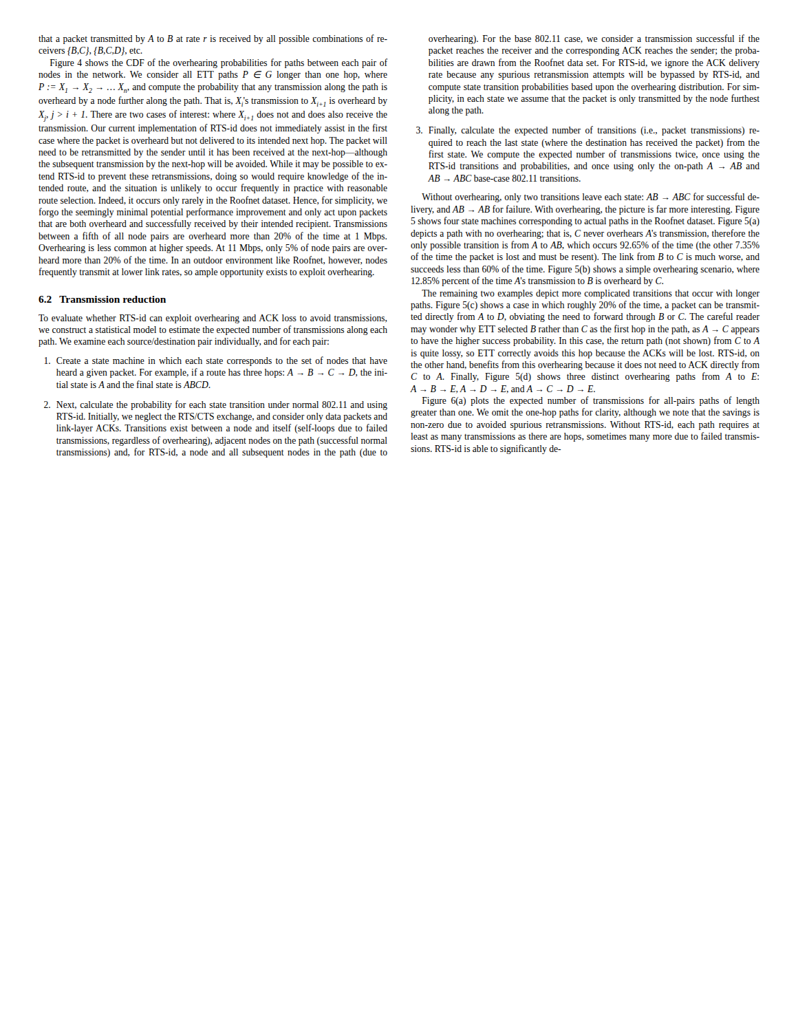that a packet transmitted by A to B at rate r is received by all possible combinations of receivers {B,C}, {B,C,D}, etc.
Figure 4 shows the CDF of the overhearing probabilities for paths between each pair of nodes in the network. We consider all ETT paths P ∈ G longer than one hop, where P := X1 → X2 → … Xn, and compute the probability that any transmission along the path is overheard by a node further along the path. That is, Xi's transmission to Xi+1 is overheard by Xj, j > i + 1. There are two cases of interest: where Xi+1 does not and does also receive the transmission. Our current implementation of RTS-id does not immediately assist in the first case where the packet is overheard but not delivered to its intended next hop. The packet will need to be retransmitted by the sender until it has been received at the next-hop—although the subsequent transmission by the next-hop will be avoided. While it may be possible to extend RTS-id to prevent these retransmissions, doing so would require knowledge of the intended route, and the situation is unlikely to occur frequently in practice with reasonable route selection. Indeed, it occurs only rarely in the Roofnet dataset. Hence, for simplicity, we forgo the seemingly minimal potential performance improvement and only act upon packets that are both overheard and successfully received by their intended recipient. Transmissions between a fifth of all node pairs are overheard more than 20% of the time at 1 Mbps. Overhearing is less common at higher speeds. At 11 Mbps, only 5% of node pairs are overheard more than 20% of the time. In an outdoor environment like Roofnet, however, nodes frequently transmit at lower link rates, so ample opportunity exists to exploit overhearing.
6.2 Transmission reduction
To evaluate whether RTS-id can exploit overhearing and ACK loss to avoid transmissions, we construct a statistical model to estimate the expected number of transmissions along each path. We examine each source/destination pair individually, and for each pair:
Create a state machine in which each state corresponds to the set of nodes that have heard a given packet. For example, if a route has three hops: A → B → C → D, the initial state is A and the final state is ABCD.
Next, calculate the probability for each state transition under normal 802.11 and using RTS-id. Initially, we neglect the RTS/CTS exchange, and consider only data packets and link-layer ACKs. Transitions exist between a node and itself (self-loops due to failed transmissions, regardless of overhearing), adjacent nodes on the path (successful normal transmissions) and, for RTS-id, a node and all subsequent nodes in the path (due to overhearing). For the base 802.11 case, we consider a transmission successful if the packet reaches the receiver and the corresponding ACK reaches the sender; the probabilities are drawn from the Roofnet data set. For RTS-id, we ignore the ACK delivery rate because any spurious retransmission attempts will be bypassed by RTS-id, and compute state transition probabilities based upon the overhearing distribution. For simplicity, in each state we assume that the packet is only transmitted by the node furthest along the path.
Finally, calculate the expected number of transitions (i.e., packet transmissions) required to reach the last state (where the destination has received the packet) from the first state. We compute the expected number of transmissions twice, once using the RTS-id transitions and probabilities, and once using only the on-path A → AB and AB → ABC base-case 802.11 transitions.
Without overhearing, only two transitions leave each state: AB → ABC for successful delivery, and AB → AB for failure. With overhearing, the picture is far more interesting. Figure 5 shows four state machines corresponding to actual paths in the Roofnet dataset. Figure 5(a) depicts a path with no overhearing; that is, C never overhears A's transmission, therefore the only possible transition is from A to AB, which occurs 92.65% of the time (the other 7.35% of the time the packet is lost and must be resent). The link from B to C is much worse, and succeeds less than 60% of the time. Figure 5(b) shows a simple overhearing scenario, where 12.85% percent of the time A's transmission to B is overheard by C.
The remaining two examples depict more complicated transitions that occur with longer paths. Figure 5(c) shows a case in which roughly 20% of the time, a packet can be transmitted directly from A to D, obviating the need to forward through B or C. The careful reader may wonder why ETT selected B rather than C as the first hop in the path, as A → C appears to have the higher success probability. In this case, the return path (not shown) from C to A is quite lossy, so ETT correctly avoids this hop because the ACKs will be lost. RTS-id, on the other hand, benefits from this overhearing because it does not need to ACK directly from C to A. Finally, Figure 5(d) shows three distinct overhearing paths from A to E: A → B → E, A → D → E, and A → C → D → E.
Figure 6(a) plots the expected number of transmissions for all-pairs paths of length greater than one. We omit the one-hop paths for clarity, although we note that the savings is non-zero due to avoided spurious retransmissions. Without RTS-id, each path requires at least as many transmissions as there are hops, sometimes many more due to failed transmissions. RTS-id is able to significantly de-